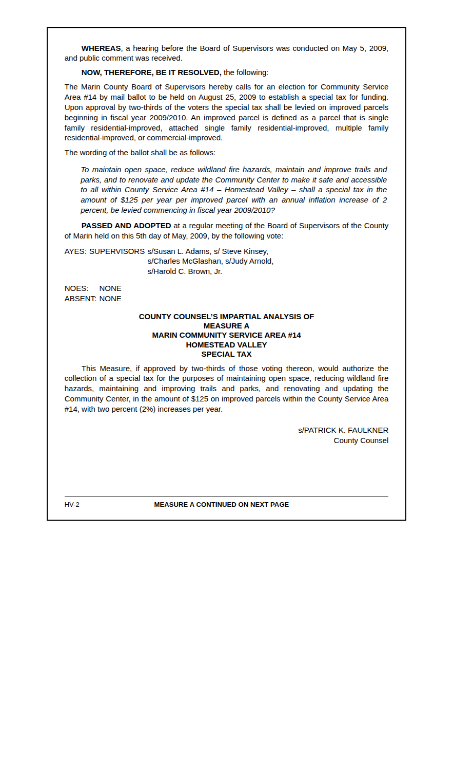WHEREAS, a hearing before the Board of Supervisors was conducted on May 5, 2009, and public comment was received.
NOW, THEREFORE, BE IT RESOLVED, the following:
The Marin County Board of Supervisors hereby calls for an election for Community Service Area #14 by mail ballot to be held on August 25, 2009 to establish a special tax for funding. Upon approval by two-thirds of the voters the special tax shall be levied on improved parcels beginning in fiscal year 2009/2010. An improved parcel is defined as a parcel that is single family residential-improved, attached single family residential-improved, multiple family residential-improved, or commercial-improved.
The wording of the ballot shall be as follows:
To maintain open space, reduce wildland fire hazards, maintain and improve trails and parks, and to renovate and update the Community Center to make it safe and accessible to all within County Service Area #14 – Homestead Valley – shall a special tax in the amount of $125 per year per improved parcel with an annual inflation increase of 2 percent, be levied commencing in fiscal year 2009/2010?
PASSED AND ADOPTED at a regular meeting of the Board of Supervisors of the County of Marin held on this 5th day of May, 2009, by the following vote:
| AYES: | SUPERVISORS | s/Susan L. Adams, s/ Steve Kinsey, s/Charles McGlashan, s/Judy Arnold, s/Harold C. Brown, Jr. |
| NOES: | NONE |
| ABSENT: | NONE |
COUNTY COUNSEL’S IMPARTIAL ANALYSIS OF
MEASURE A MARIN COMMUNITY SERVICE AREA #14 HOMESTEAD VALLEY SPECIAL TAX
This Measure, if approved by two-thirds of those voting thereon, would authorize the collection of a special tax for the purposes of maintaining open space, reducing wildland fire hazards, maintaining and improving trails and parks, and renovating and updating the Community Center, in the amount of $125 on improved parcels within the County Service Area #14, with two percent (2%) increases per year.
s/PATRICK K. FAULKNER
County Counsel
HV-2
MEASURE A CONTINUED ON NEXT PAGE